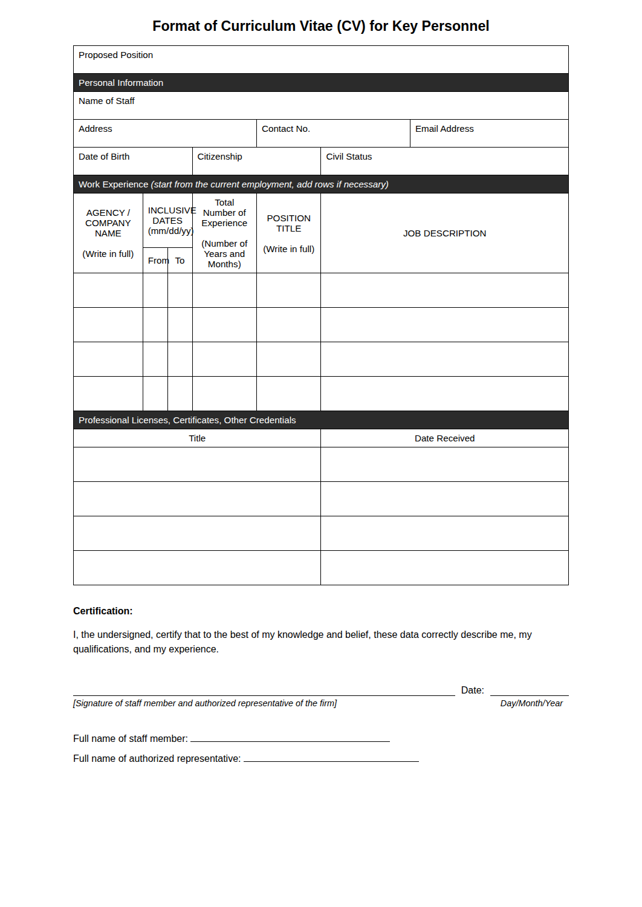Format of Curriculum Vitae (CV) for Key Personnel
| Proposed Position |
| Personal Information |
| Name of Staff |
| Address | Contact No. | Email Address |
| Date of Birth | Citizenship | Civil Status |
| Work Experience (start from the current employment, add rows if necessary) |
| AGENCY / COMPANY NAME (Write in full) | INCLUSIVE DATES (mm/dd/yy) | Total Number of Experience (Number of Years and Months) | POSITION TITLE (Write in full) | JOB DESCRIPTION |
| From | To |
| Professional Licenses, Certificates, Other Credentials |
| Title | Date Received |
Certification:
I, the undersigned, certify that to the best of my knowledge and belief, these data correctly describe me, my qualifications, and my experience.
Date:
[Signature of staff member and authorized representative of the firm] Day/Month/Year
Full name of staff member:
Full name of authorized representative: